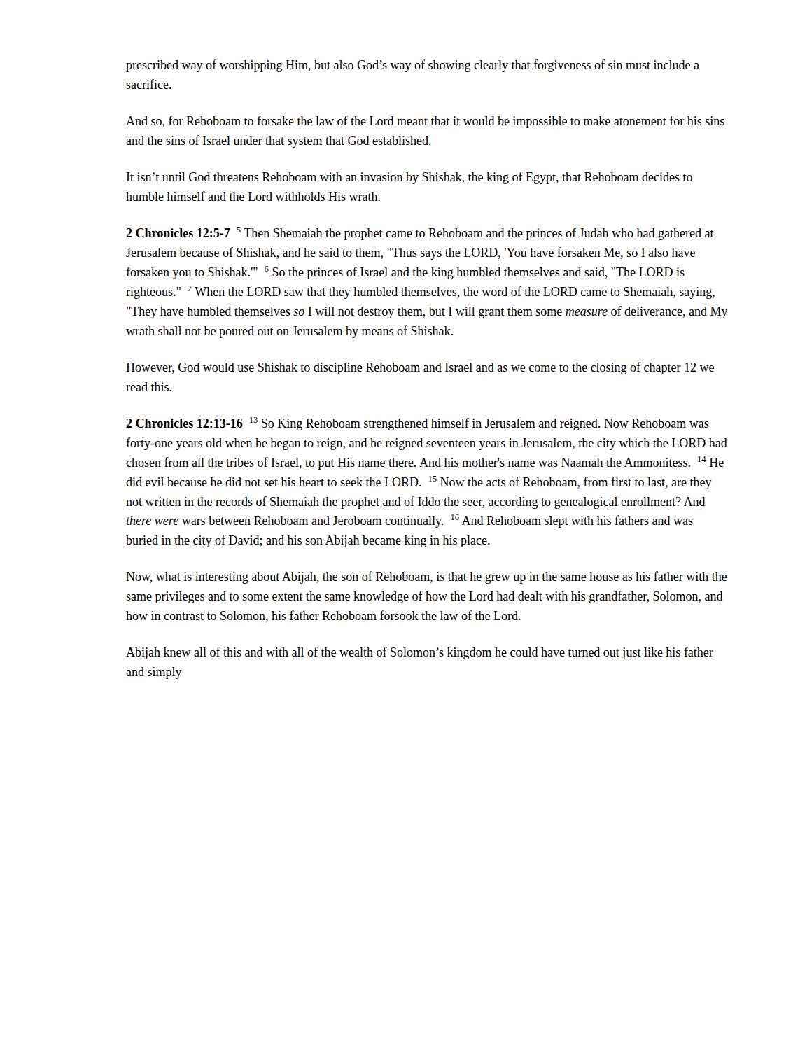prescribed way of worshipping Him, but also God’s way of showing clearly that forgiveness of sin must include a sacrifice.
And so, for Rehoboam to forsake the law of the Lord meant that it would be impossible to make atonement for his sins and the sins of Israel under that system that God established.
It isn’t until God threatens Rehoboam with an invasion by Shishak, the king of Egypt, that Rehoboam decides to humble himself and the Lord withholds His wrath.
2 Chronicles 12:5-7 5 Then Shemaiah the prophet came to Rehoboam and the princes of Judah who had gathered at Jerusalem because of Shishak, and he said to them, "Thus says the LORD, 'You have forsaken Me, so I also have forsaken you to Shishak.'" 6 So the princes of Israel and the king humbled themselves and said, "The LORD is righteous." 7 When the LORD saw that they humbled themselves, the word of the LORD came to Shemaiah, saying, "They have humbled themselves so I will not destroy them, but I will grant them some measure of deliverance, and My wrath shall not be poured out on Jerusalem by means of Shishak.
However, God would use Shishak to discipline Rehoboam and Israel and as we come to the closing of chapter 12 we read this.
2 Chronicles 12:13-16 13 So King Rehoboam strengthened himself in Jerusalem and reigned. Now Rehoboam was forty-one years old when he began to reign, and he reigned seventeen years in Jerusalem, the city which the LORD had chosen from all the tribes of Israel, to put His name there. And his mother's name was Naamah the Ammonitess. 14 He did evil because he did not set his heart to seek the LORD. 15 Now the acts of Rehoboam, from first to last, are they not written in the records of Shemaiah the prophet and of Iddo the seer, according to genealogical enrollment? And there were wars between Rehoboam and Jeroboam continually. 16 And Rehoboam slept with his fathers and was buried in the city of David; and his son Abijah became king in his place.
Now, what is interesting about Abijah, the son of Rehoboam, is that he grew up in the same house as his father with the same privileges and to some extent the same knowledge of how the Lord had dealt with his grandfather, Solomon, and how in contrast to Solomon, his father Rehoboam forsook the law of the Lord.
Abijah knew all of this and with all of the wealth of Solomon’s kingdom he could have turned out just like his father and simply